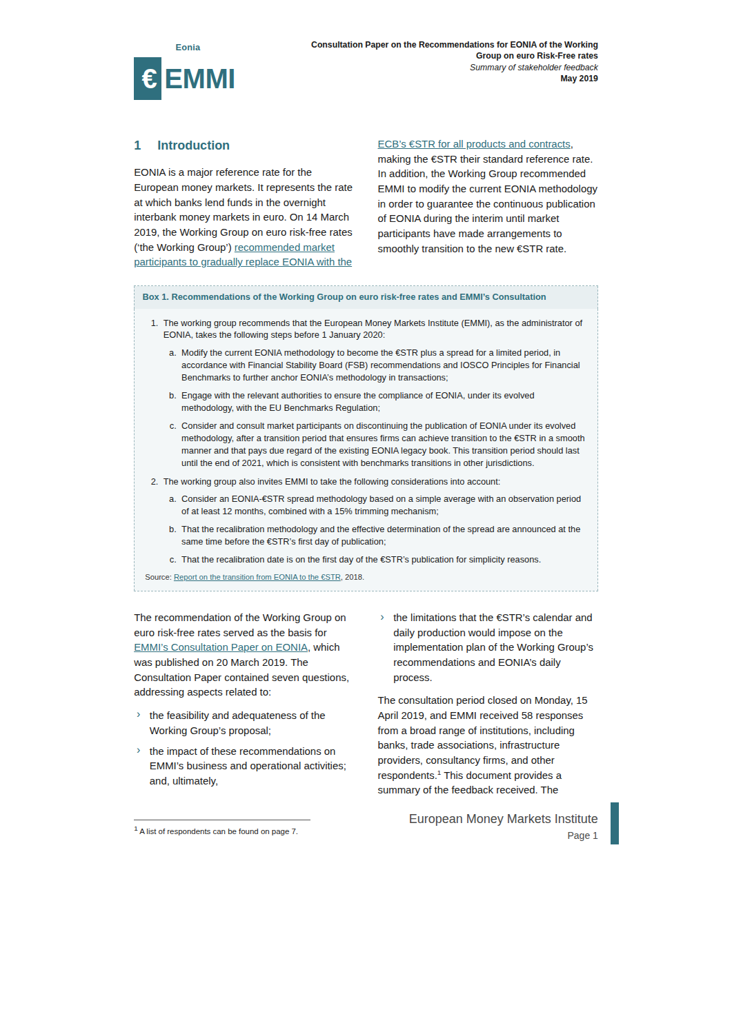Eonia
€EMMI
Consultation Paper on the Recommendations for EONIA of the Working Group on euro Risk-Free rates
Summary of stakeholder feedback
May 2019
1 Introduction
EONIA is a major reference rate for the European money markets. It represents the rate at which banks lend funds in the overnight interbank money markets in euro. On 14 March 2019, the Working Group on euro risk-free rates (‘the Working Group’) recommended market participants to gradually replace EONIA with the ECB’s €STR for all products and contracts, making the €STR their standard reference rate. In addition, the Working Group recommended EMMI to modify the current EONIA methodology in order to guarantee the continuous publication of EONIA during the interim until market participants have made arrangements to smoothly transition to the new €STR rate.
Box 1. Recommendations of the Working Group on euro risk-free rates and EMMI’s Consultation
The working group recommends that the European Money Markets Institute (EMMI), as the administrator of EONIA, takes the following steps before 1 January 2020:
Modify the current EONIA methodology to become the €STR plus a spread for a limited period, in accordance with Financial Stability Board (FSB) recommendations and IOSCO Principles for Financial Benchmarks to further anchor EONIA’s methodology in transactions;
Engage with the relevant authorities to ensure the compliance of EONIA, under its evolved methodology, with the EU Benchmarks Regulation;
Consider and consult market participants on discontinuing the publication of EONIA under its evolved methodology, after a transition period that ensures firms can achieve transition to the €STR in a smooth manner and that pays due regard of the existing EONIA legacy book. This transition period should last until the end of 2021, which is consistent with benchmarks transitions in other jurisdictions.
The working group also invites EMMI to take the following considerations into account:
Consider an EONIA-€STR spread methodology based on a simple average with an observation period of at least 12 months, combined with a 15% trimming mechanism;
That the recalibration methodology and the effective determination of the spread are announced at the same time before the €STR’s first day of publication;
That the recalibration date is on the first day of the €STR’s publication for simplicity reasons.
Source: Report on the transition from EONIA to the €STR, 2018.
The recommendation of the Working Group on euro risk-free rates served as the basis for EMMI’s Consultation Paper on EONIA, which was published on 20 March 2019. The Consultation Paper contained seven questions, addressing aspects related to:
the feasibility and adequateness of the Working Group’s proposal;
the impact of these recommendations on EMMI’s business and operational activities; and, ultimately,
the limitations that the €STR’s calendar and daily production would impose on the implementation plan of the Working Group’s recommendations and EONIA’s daily process.
The consultation period closed on Monday, 15 April 2019, and EMMI received 58 responses from a broad range of institutions, including banks, trade associations, infrastructure providers, consultancy firms, and other respondents.1 This document provides a summary of the feedback received. The
1 A list of respondents can be found on page 7.
European Money Markets Institute
Page 1